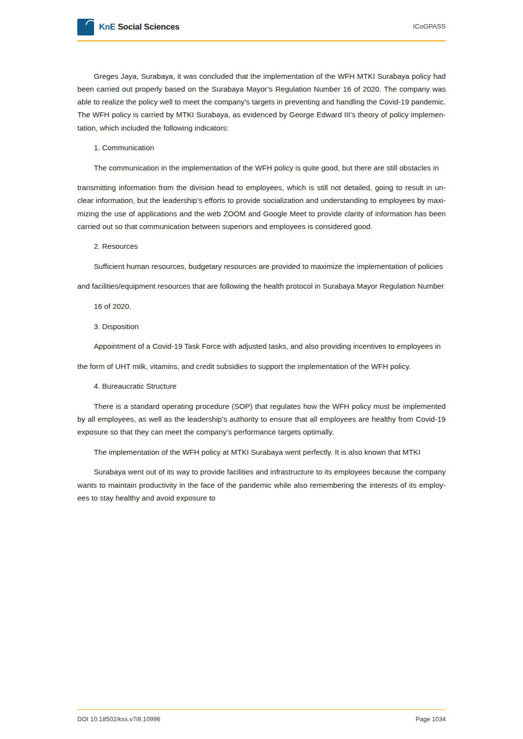KnE Social Sciences
ICoGPASS
Greges Jaya, Surabaya, it was concluded that the implementation of the WFH MTKI Surabaya policy had been carried out properly based on the Surabaya Mayor’s Regulation Number 16 of 2020. The company was able to realize the policy well to meet the company’s targets in preventing and handling the Covid-19 pandemic. The WFH policy is carried by MTKI Surabaya, as evidenced by George Edward III’s theory of policy implementation, which included the following indicators:
1. Communication
The communication in the implementation of the WFH policy is quite good, but there are still obstacles in
transmitting information from the division head to employees, which is still not detailed, going to result in unclear information, but the leadership’s efforts to provide socialization and understanding to employees by maximizing the use of applications and the web ZOOM and Google Meet to provide clarity of information has been carried out so that communication between superiors and employees is considered good.
2. Resources
Sufficient human resources, budgetary resources are provided to maximize the implementation of policies
and facilities/equipment resources that are following the health protocol in Surabaya Mayor Regulation Number
16 of 2020.
3. Disposition
Appointment of a Covid-19 Task Force with adjusted tasks, and also providing incentives to employees in
the form of UHT milk, vitamins, and credit subsidies to support the implementation of the WFH policy.
4. Bureaucratic Structure
There is a standard operating procedure (SOP) that regulates how the WFH policy must be implemented by all employees, as well as the leadership’s authority to ensure that all employees are healthy from Covid-19 exposure so that they can meet the company’s performance targets optimally.
The implementation of the WFH policy at MTKI Surabaya went perfectly. It is also known that MTKI
Surabaya went out of its way to provide facilities and infrastructure to its employees because the company wants to maintain productivity in the face of the pandemic while also remembering the interests of its employees to stay healthy and avoid exposure to
DOI 10.18502/kss.v7i9.10996
Page 1034